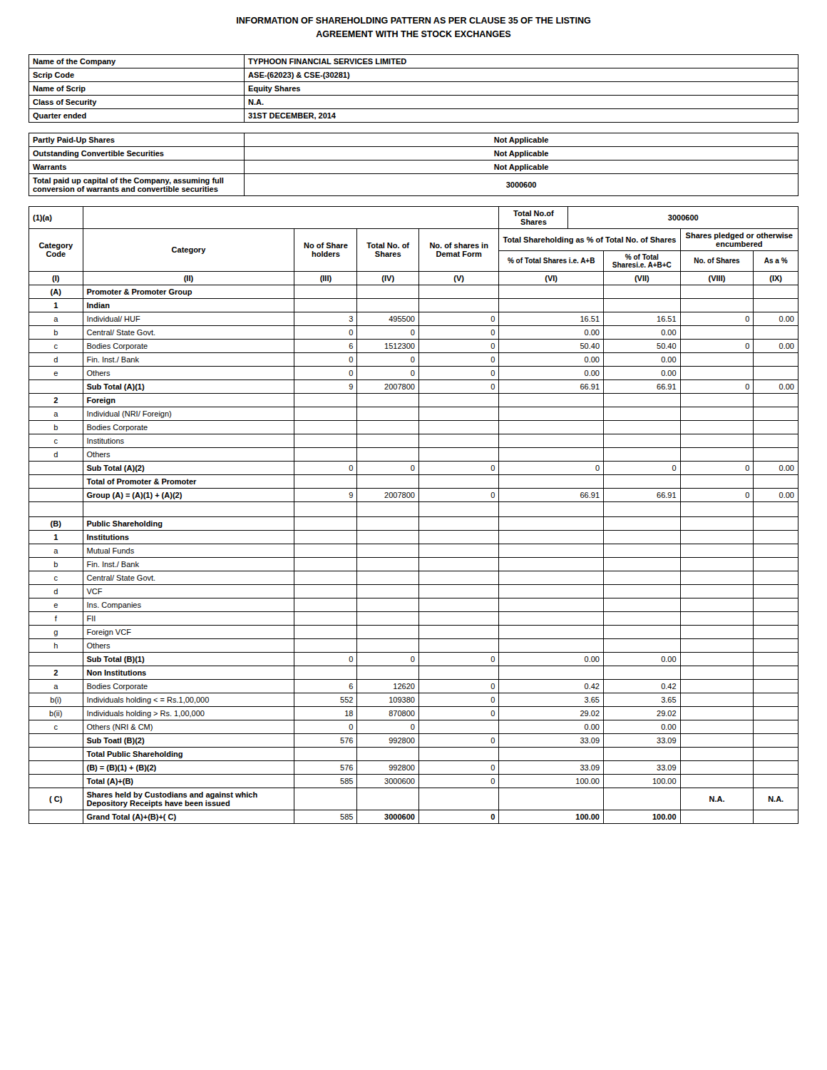INFORMATION OF SHAREHOLDING PATTERN AS PER CLAUSE 35 OF THE LISTING
AGREEMENT WITH THE STOCK EXCHANGES
| Name of the Company | TYPHOON FINANCIAL SERVICES LIMITED |
| Scrip Code | ASE-(62023) & CSE-(30281) |
| Name of Scrip | Equity Shares |
| Class of Security | N.A. |
| Quarter ended | 31ST DECEMBER, 2014 |
| Partly Paid-Up Shares | Not Applicable |
| Outstanding Convertible Securities | Not Applicable |
| Warrants | Not Applicable |
| Total paid up capital of the Company, assuming full conversion of warrants and convertible securities | 3000600 |
| (1)(a) | | Total No.of Shares | 3000600 |
| Category Code | Category | No of Share holders | Total No. of Shares | No. of shares in Demat Form | Total Shareholding as % of Total No. of Shares | Shares pledged or otherwise encumbered |
| % of Total Shares i.e. A+B | % of Total Sharesi.e. A+B+C | No. of Shares | As a % |
| (I) | (II) | (III) | (IV) | (V) | (VI) | (VII) | (VIII) | (IX) |
| (A) | Promoter & Promoter Group | | | | | | | |
| 1 | Indian | | | | | | | |
| a | Individual/ HUF | 3 | 495500 | 0 | 16.51 | 16.51 | 0 | 0.00 |
| b | Central/ State Govt. | 0 | 0 | 0 | 0.00 | 0.00 | | |
| c | Bodies Corporate | 6 | 1512300 | 0 | 50.40 | 50.40 | 0 | 0.00 |
| d | Fin. Inst./ Bank | 0 | 0 | 0 | 0.00 | 0.00 | | |
| e | Others | 0 | 0 | 0 | 0.00 | 0.00 | | |
| | Sub Total (A)(1) | 9 | 2007800 | 0 | 66.91 | 66.91 | 0 | 0.00 |
| 2 | Foreign | | | | | | | |
| a | Individual (NRI/ Foreign) | | | | | | | |
| b | Bodies Corporate | | | | | | | |
| c | Institutions | | | | | | | |
| d | Others | | | | | | | |
| | Sub Total (A)(2) | 0 | 0 | 0 | 0 | 0 | 0 | 0.00 |
| | Total of Promoter & Promoter | | | | | | | |
| | Group (A) = (A)(1) + (A)(2) | 9 | 2007800 | 0 | 66.91 | 66.91 | 0 | 0.00 |
| (B) | Public Shareholding | | | | | | | |
| 1 | Institutions | | | | | | | |
| a | Mutual Funds | | | | | | | |
| b | Fin. Inst./ Bank | | | | | | | |
| c | Central/ State Govt. | | | | | | | |
| d | VCF | | | | | | | |
| e | Ins. Companies | | | | | | | |
| f | FII | | | | | | | |
| g | Foreign VCF | | | | | | | |
| h | Others | | | | | | | |
| | Sub Total (B)(1) | 0 | 0 | 0 | 0.00 | 0.00 | | |
| 2 | Non Institutions | | | | | | | |
| a | Bodies Corporate | 6 | 12620 | 0 | 0.42 | 0.42 | | |
| b(i) | Individuals holding < = Rs.1,00,000 | 552 | 109380 | 0 | 3.65 | 3.65 | | |
| b(ii) | Individuals holding > Rs. 1,00,000 | 18 | 870800 | 0 | 29.02 | 29.02 | | |
| c | Others (NRI & CM) | 0 | 0 | | 0.00 | 0.00 | | |
| | Sub Toatl (B)(2) | 576 | 992800 | 0 | 33.09 | 33.09 | | |
| | Total Public Shareholding | | | | | | | |
| | (B) = (B)(1) + (B)(2) | 576 | 992800 | 0 | 33.09 | 33.09 | | |
| | Total (A)+(B) | 585 | 3000600 | 0 | 100.00 | 100.00 | | |
| ( C) | Shares held by Custodians and against which Depository Receipts have been issued | | | | | | N.A. | N.A. |
| | Grand Total (A)+(B)+( C) | 585 | 3000600 | 0 | 100.00 | 100.00 | | |